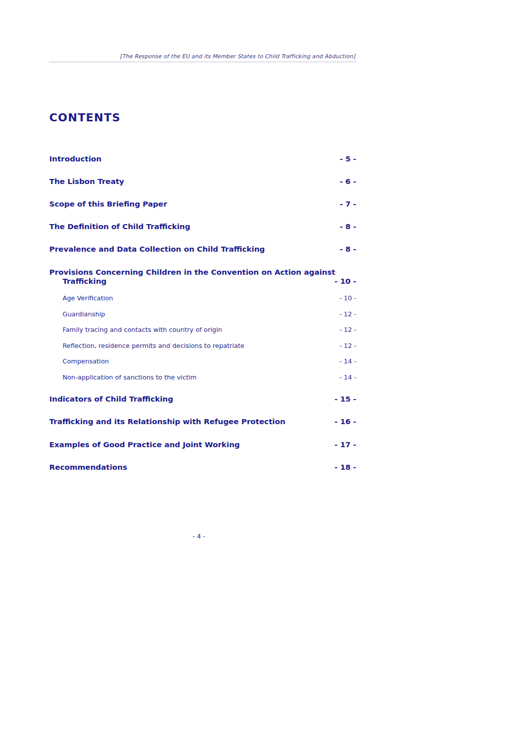[The Response of the EU and its Member States to Child Trafficking and Abduction]
CONTENTS
Introduction - 5 -
The Lisbon Treaty - 6 -
Scope of this Briefing Paper - 7 -
The Definition of Child Trafficking - 8 -
Prevalence and Data Collection on Child Trafficking - 8 -
Provisions Concerning Children in the Convention on Action against
Trafficking - 10 -
Age Verification - 10 -
Guardianship - 12 -
Family tracing and contacts with country of origin - 12 -
Reflection, residence permits and decisions to repatriate - 12 -
Compensation - 14 -
Non-application of sanctions to the victim - 14 -
Indicators of Child Trafficking - 15 -
Trafficking and its Relationship with Refugee Protection - 16 -
Examples of Good Practice and Joint Working - 17 -
Recommendations - 18 -
- 4 -